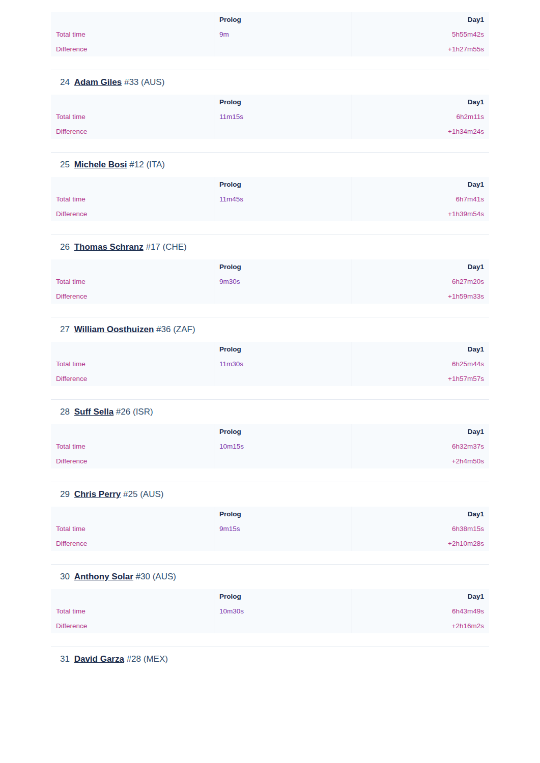| | Prolog | Day1 |
| --- | --- | --- |
| Total time | 9m | 5h55m42s |
| Difference | | +1h27m55s |
24 Adam Giles #33 (AUS)
| | Prolog | Day1 |
| --- | --- | --- |
| Total time | 11m15s | 6h2m11s |
| Difference | | +1h34m24s |
25 Michele Bosi #12 (ITA)
| | Prolog | Day1 |
| --- | --- | --- |
| Total time | 11m45s | 6h7m41s |
| Difference | | +1h39m54s |
26 Thomas Schranz #17 (CHE)
| | Prolog | Day1 |
| --- | --- | --- |
| Total time | 9m30s | 6h27m20s |
| Difference | | +1h59m33s |
27 William Oosthuizen #36 (ZAF)
| | Prolog | Day1 |
| --- | --- | --- |
| Total time | 11m30s | 6h25m44s |
| Difference | | +1h57m57s |
28 Suff Sella #26 (ISR)
| | Prolog | Day1 |
| --- | --- | --- |
| Total time | 10m15s | 6h32m37s |
| Difference | | +2h4m50s |
29 Chris Perry #25 (AUS)
| | Prolog | Day1 |
| --- | --- | --- |
| Total time | 9m15s | 6h38m15s |
| Difference | | +2h10m28s |
30 Anthony Solar #30 (AUS)
| | Prolog | Day1 |
| --- | --- | --- |
| Total time | 10m30s | 6h43m49s |
| Difference | | +2h16m2s |
31 David Garza #28 (MEX)